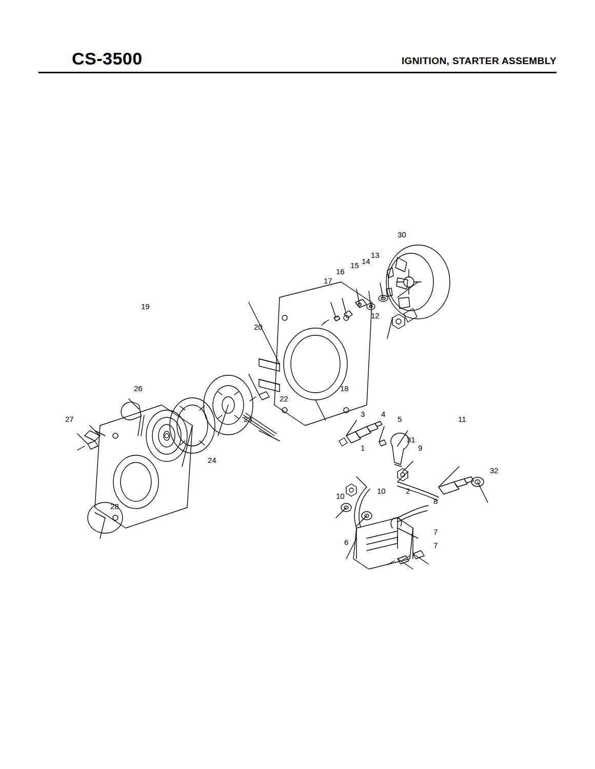CS-3500
IGNITION, STARTER ASSEMBLY
30 13 15 14 16 17 12 19 20 18 22 23 26 24 27 28 3 4 5 31 9 11 32 1 10 10 2 8 6 7 7